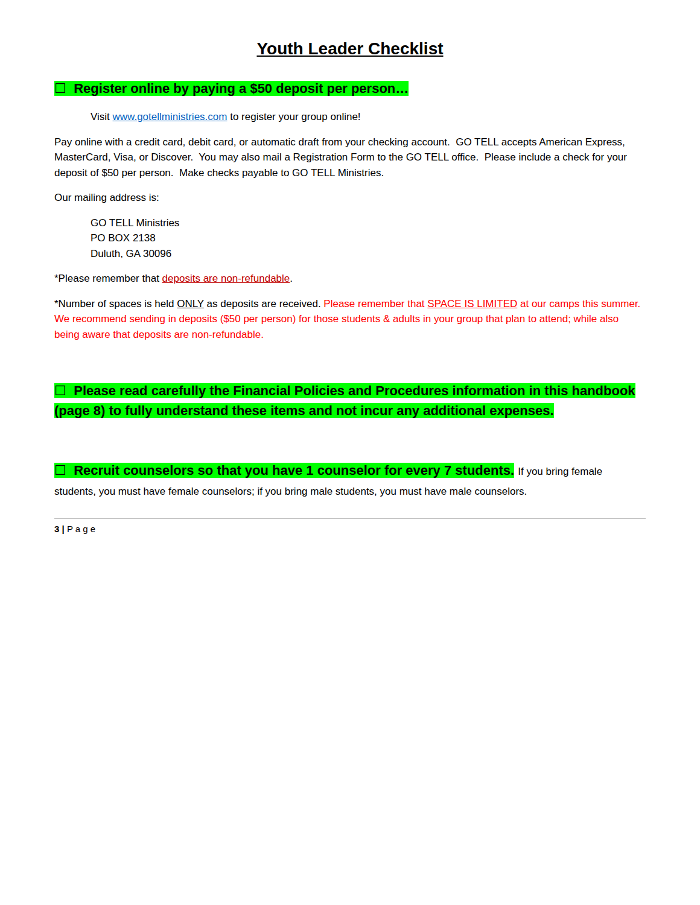Youth Leader Checklist
☐ Register online by paying a $50 deposit per person…
Visit www.gotellministries.com to register your group online!
Pay online with a credit card, debit card, or automatic draft from your checking account. GO TELL accepts American Express, MasterCard, Visa, or Discover. You may also mail a Registration Form to the GO TELL office. Please include a check for your deposit of $50 per person. Make checks payable to GO TELL Ministries.
Our mailing address is:
GO TELL Ministries
PO BOX 2138
Duluth, GA 30096
*Please remember that deposits are non-refundable.
*Number of spaces is held ONLY as deposits are received. Please remember that SPACE IS LIMITED at our camps this summer. We recommend sending in deposits ($50 per person) for those students & adults in your group that plan to attend; while also being aware that deposits are non-refundable.
☐ Please read carefully the Financial Policies and Procedures information in this handbook (page 8) to fully understand these items and not incur any additional expenses.
☐ Recruit counselors so that you have 1 counselor for every 7 students. If you bring female students, you must have female counselors; if you bring male students, you must have male counselors.
3 | P a g e